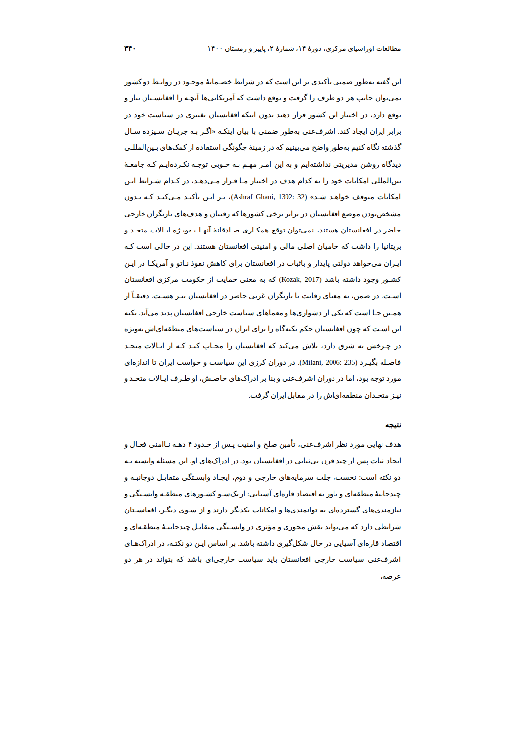مطالعات اوراسیای مرکزی، دورۀ ۱۴، شمارۀ ۲، پاییز و زمستان ۱۴۰۰ ۳۴۰
این گفته به‌طور ضمنی تأکیدی بر این است که در شرایط خصـمانۀ موجـود در روابـط دو کشور نمی‌توان جانب هر دو طرف را گرفت و توقع داشت که آمریکایی‌ها آنچـه را افغانسـتان نیاز و توقع دارد، در اختیار این کشور قرار دهند بدون اینکه افغانستان تغییری در سیاست خود در برابر ایران ایجاد کند. اشرف‌غنی به‌طور ضمنی با بیان اینکـه «اگـر بـه جریـان سـیزده سـال گذشته نگاه کنیم به‌طور واضح می‌بینیم که در زمینۀ چگونگی استفاده از کمک‌های بـین‌المللـی دیدگاه روشن مدیریتی نداشته‌ایم و به این امـر مهـم بـه خـوبی توجـه نکـرده‌ایـم کـه جامعـۀ بین‌المللی امکانات خود را به کدام هدف در اختیار مـا قـرار مـی‌دهـد، در کـدام شـرایط ایـن امکانات متوقف خواهـد شـد» (Ashraf Ghani, 1392: 32)، بـر ایـن تأکیـد مـی‌کنـد کـه بـدون مشخص‌بودن موضع افغانستان در برابر برخی کشورها که رقیبان و هدف‌های بازیگران خارجی حاضر در افغانستان هستند، نمی‌توان توقع همکـاری صـادقانۀ آنهـا بـه‌ویـژه ایـالات متحـد و بریتانیا را داشت که حامیان اصلی مالی و امنیتی افغانستان هستند. این در حالی است کـه ایـران می‌خواهد دولتی پایدار و باثبات در افغانستان برای کاهش نفوذ نـاتو و آمریکـا در ایـن کشـور وجود داشته باشد (Kozak, 2017) که به معنی حمایت از حکومت مرکزی افغانستان اسـت. در ضمن، به معنای رقابت با بازیگران غربی حاضر در افغانستان نیـز هسـت. دقیقـاً از همـین جـا است که یکی از دشواری‌ها و معماهای سیاست خارجی افغانستان پدید می‌آید. نکته این اسـت که چون افغانستان حکم تکیه‌گاه را برای ایران در سیاست‌های منطقه‌ای‌اش به‌ویژه در چـرخش به شرق دارد، تلاش می‌کند که افغانستان را مجـاب کنـد کـه از ایـالات متحـد فاصـله بگیـرد (Milani, 2006: 235). در دوران کرزی این سیاست و خواست ایران تا اندازه‌ای مورد توجه بود، اما در دوران اشرف‌غنی و بنا بر ادراک‌های خاصـش، او طـرف ایـالات متحـد و نیـز متحـدان منطقه‌ای‌اش را در مقابل ایران گرفت.
نتیجه
هدف نهایی مورد نظر اشرف‌غنی، تأمین صلح و امنیت پـس از حـدود ۴ دهـه نـاامنی فعـال و ایجاد ثبات پس از چند قرن بی‌ثباتی در افغانستان بود. در ادراک‌های او، این مسئله وابسته بـه دو نکته است: نخست، جلب سرمایه‌های خارجی و دوم، ایجـاد وابسـتگی متقابـل دوجانبـه و چندجانبۀ منطقه‌ای و باور به اقتصاد قاره‌ای آسیایی: از یک‌سـو کشـورهای منطقـه وابسـتگی و نیازمندی‌های گسترده‌ای به توانمندی‌ها و امکانات یکدیگر دارند و از سـوی دیگـر، افغانسـتان شرایطی دارد که می‌تواند نقش محوری و مؤثری در وابسـتگی متقابـل چندجانبـۀ منطقـه‌ای و اقتصاد قاره‌ای آسیایی در حال شکل‌گیری داشته باشد. بر اساس ایـن دو نکتـه، در ادراک‌هـای اشرف‌غنی سیاست خارجی افغانستان باید سیاست خارجی‌ای باشد که بتواند در هر دو عرصه،